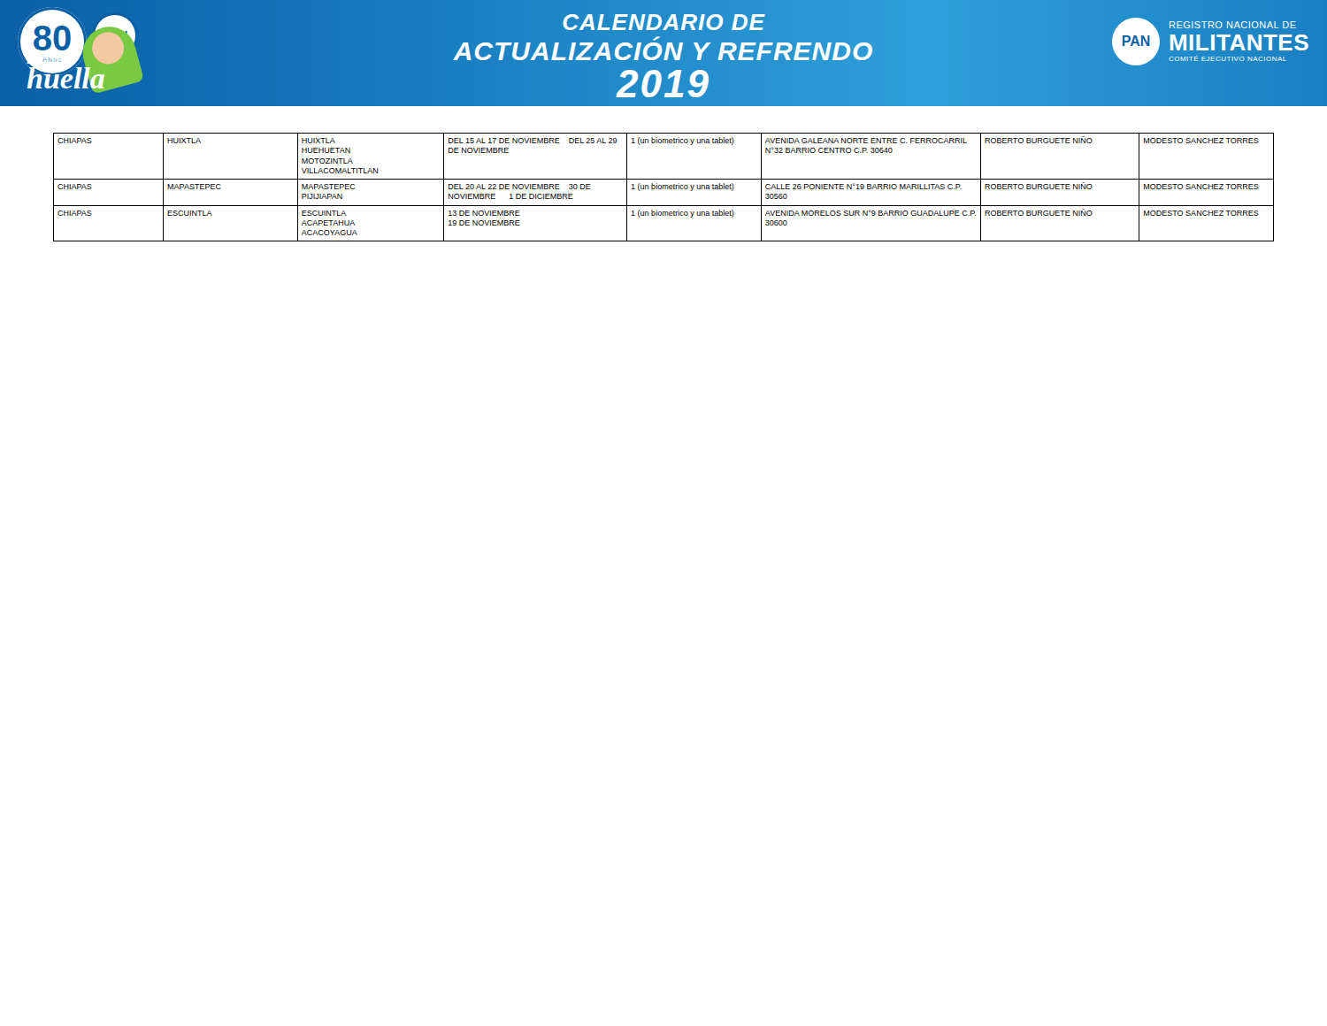80 Años
PAN
Dejando huella
CALENDARIO DE
ACTUALIZACIÓN Y REFRENDO
2019
PAN
REGISTRO NACIONAL DE
MILITANTES
COMITÉ EJECUTIVO NACIONAL
| CHIAPAS | HUIXTLA | HUIXTLA HUEHUETAN MOTOZINTLA VILLACOMALTITLAN | DEL 15 AL 17 DE NOVIEMBRE DEL 25 AL 29 DE NOVIEMBRE | 1 (un biometrico y una tablet) | AVENIDA GALEANA NORTE ENTRE C. FERROCARRIL N°32 BARRIO CENTRO C.P. 30640 | ROBERTO BURGUETE NIÑO | MODESTO SANCHEZ TORRES |
| CHIAPAS | MAPASTEPEC | MAPASTEPEC PIJIJIAPAN | DEL 20 AL 22 DE NOVIEMBRE 30 DE NOVIEMBRE 1 DE DICIEMBRE | 1 (un biometrico y una tablet) | CALLE 26 PONIENTE N°19 BARRIO MARILLITAS C.P. 30560 | ROBERTO BURGUETE NIÑO | MODESTO SANCHEZ TORRES |
| CHIAPAS | ESCUINTLA | ESCUINTLA ACAPETAHUA ACACOYAGUA | 13 DE NOVIEMBRE 19 DE NOVIEMBRE | 1 (un biometrico y una tablet) | AVENIDA MORELOS SUR N°9 BARRIO GUADALUPE C.P. 30600 | ROBERTO BURGUETE NIÑO | MODESTO SANCHEZ TORRES |